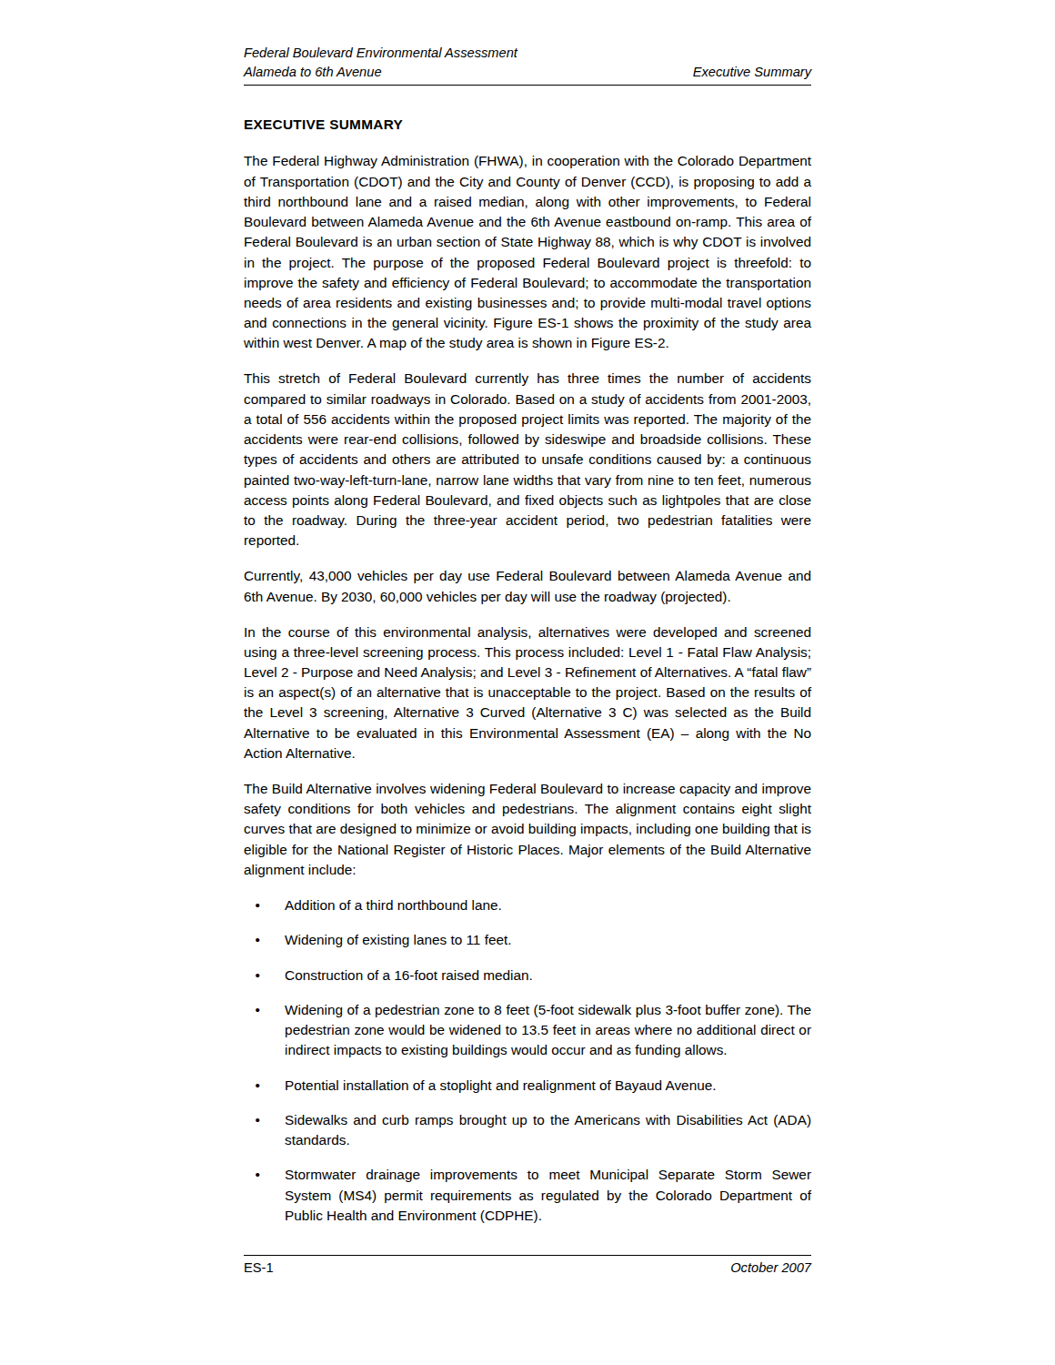Federal Boulevard Environmental Assessment
Alameda to 6th Avenue
Executive Summary
EXECUTIVE SUMMARY
The Federal Highway Administration (FHWA), in cooperation with the Colorado Department of Transportation (CDOT) and the City and County of Denver (CCD), is proposing to add a third northbound lane and a raised median, along with other improvements, to Federal Boulevard between Alameda Avenue and the 6th Avenue eastbound on-ramp. This area of Federal Boulevard is an urban section of State Highway 88, which is why CDOT is involved in the project. The purpose of the proposed Federal Boulevard project is threefold: to improve the safety and efficiency of Federal Boulevard; to accommodate the transportation needs of area residents and existing businesses and; to provide multi-modal travel options and connections in the general vicinity. Figure ES-1 shows the proximity of the study area within west Denver. A map of the study area is shown in Figure ES-2.
This stretch of Federal Boulevard currently has three times the number of accidents compared to similar roadways in Colorado. Based on a study of accidents from 2001-2003, a total of 556 accidents within the proposed project limits was reported. The majority of the accidents were rear-end collisions, followed by sideswipe and broadside collisions. These types of accidents and others are attributed to unsafe conditions caused by: a continuous painted two-way-left-turn-lane, narrow lane widths that vary from nine to ten feet, numerous access points along Federal Boulevard, and fixed objects such as lightpoles that are close to the roadway. During the three-year accident period, two pedestrian fatalities were reported.
Currently, 43,000 vehicles per day use Federal Boulevard between Alameda Avenue and 6th Avenue. By 2030, 60,000 vehicles per day will use the roadway (projected).
In the course of this environmental analysis, alternatives were developed and screened using a three-level screening process. This process included: Level 1 - Fatal Flaw Analysis; Level 2 - Purpose and Need Analysis; and Level 3 - Refinement of Alternatives. A “fatal flaw” is an aspect(s) of an alternative that is unacceptable to the project. Based on the results of the Level 3 screening, Alternative 3 Curved (Alternative 3 C) was selected as the Build Alternative to be evaluated in this Environmental Assessment (EA) – along with the No Action Alternative.
The Build Alternative involves widening Federal Boulevard to increase capacity and improve safety conditions for both vehicles and pedestrians. The alignment contains eight slight curves that are designed to minimize or avoid building impacts, including one building that is eligible for the National Register of Historic Places. Major elements of the Build Alternative alignment include:
Addition of a third northbound lane.
Widening of existing lanes to 11 feet.
Construction of a 16-foot raised median.
Widening of a pedestrian zone to 8 feet (5-foot sidewalk plus 3-foot buffer zone). The pedestrian zone would be widened to 13.5 feet in areas where no additional direct or indirect impacts to existing buildings would occur and as funding allows.
Potential installation of a stoplight and realignment of Bayaud Avenue.
Sidewalks and curb ramps brought up to the Americans with Disabilities Act (ADA) standards.
Stormwater drainage improvements to meet Municipal Separate Storm Sewer System (MS4) permit requirements as regulated by the Colorado Department of Public Health and Environment (CDPHE).
ES-1
October 2007